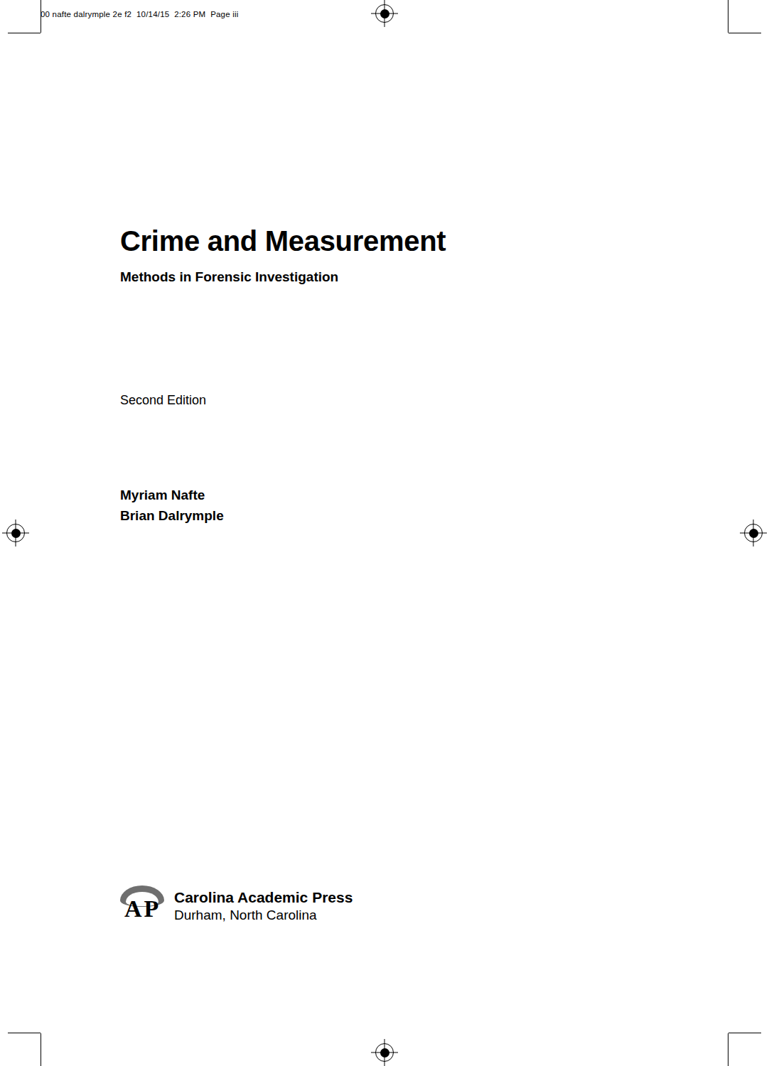00 nafte dalrymple 2e f2 10/14/15 2:26 PM Page iii
Crime and Measurement
Methods in Forensic Investigation
Second Edition
Myriam Nafte
Brian Dalrymple
AP
Carolina Academic Press Durham, North Carolina